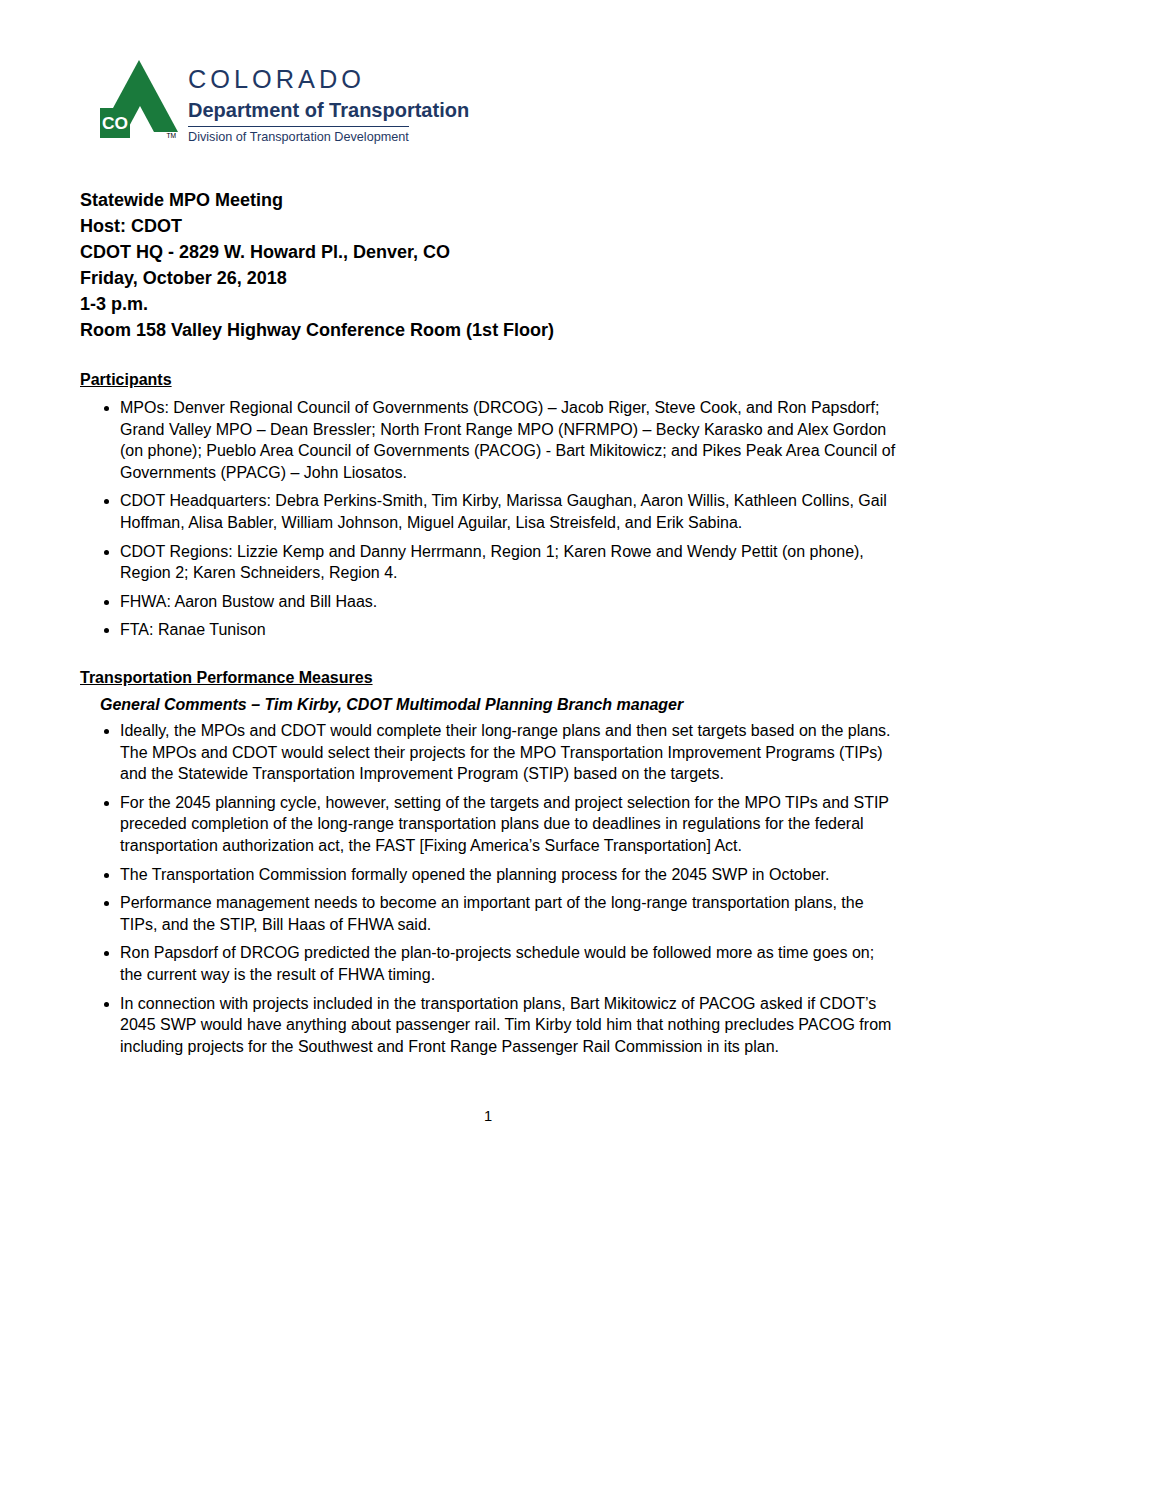CO
TM
COLORADO
Department of Transportation
Division of Transportation Development
Statewide MPO Meeting Host: CDOT CDOT HQ - 2829 W. Howard Pl., Denver, CO Friday, October 26, 2018 1-3 p.m. Room 158 Valley Highway Conference Room (1st Floor)
Participants
MPOs: Denver Regional Council of Governments (DRCOG) – Jacob Riger, Steve Cook, and Ron Papsdorf; Grand Valley MPO – Dean Bressler; North Front Range MPO (NFRMPO) – Becky Karasko and Alex Gordon (on phone); Pueblo Area Council of Governments (PACOG) - Bart Mikitowicz; and Pikes Peak Area Council of Governments (PPACG) – John Liosatos.
CDOT Headquarters: Debra Perkins-Smith, Tim Kirby, Marissa Gaughan, Aaron Willis, Kathleen Collins, Gail Hoffman, Alisa Babler, William Johnson, Miguel Aguilar, Lisa Streisfeld, and Erik Sabina.
CDOT Regions: Lizzie Kemp and Danny Herrmann, Region 1; Karen Rowe and Wendy Pettit (on phone), Region 2; Karen Schneiders, Region 4.
FHWA: Aaron Bustow and Bill Haas.
FTA: Ranae Tunison
Transportation Performance Measures
General Comments – Tim Kirby, CDOT Multimodal Planning Branch manager
Ideally, the MPOs and CDOT would complete their long-range plans and then set targets based on the plans. The MPOs and CDOT would select their projects for the MPO Transportation Improvement Programs (TIPs) and the Statewide Transportation Improvement Program (STIP) based on the targets.
For the 2045 planning cycle, however, setting of the targets and project selection for the MPO TIPs and STIP preceded completion of the long-range transportation plans due to deadlines in regulations for the federal transportation authorization act, the FAST [Fixing America’s Surface Transportation] Act.
The Transportation Commission formally opened the planning process for the 2045 SWP in October.
Performance management needs to become an important part of the long-range transportation plans, the TIPs, and the STIP, Bill Haas of FHWA said.
Ron Papsdorf of DRCOG predicted the plan-to-projects schedule would be followed more as time goes on; the current way is the result of FHWA timing.
In connection with projects included in the transportation plans, Bart Mikitowicz of PACOG asked if CDOT’s 2045 SWP would have anything about passenger rail. Tim Kirby told him that nothing precludes PACOG from including projects for the Southwest and Front Range Passenger Rail Commission in its plan.
1